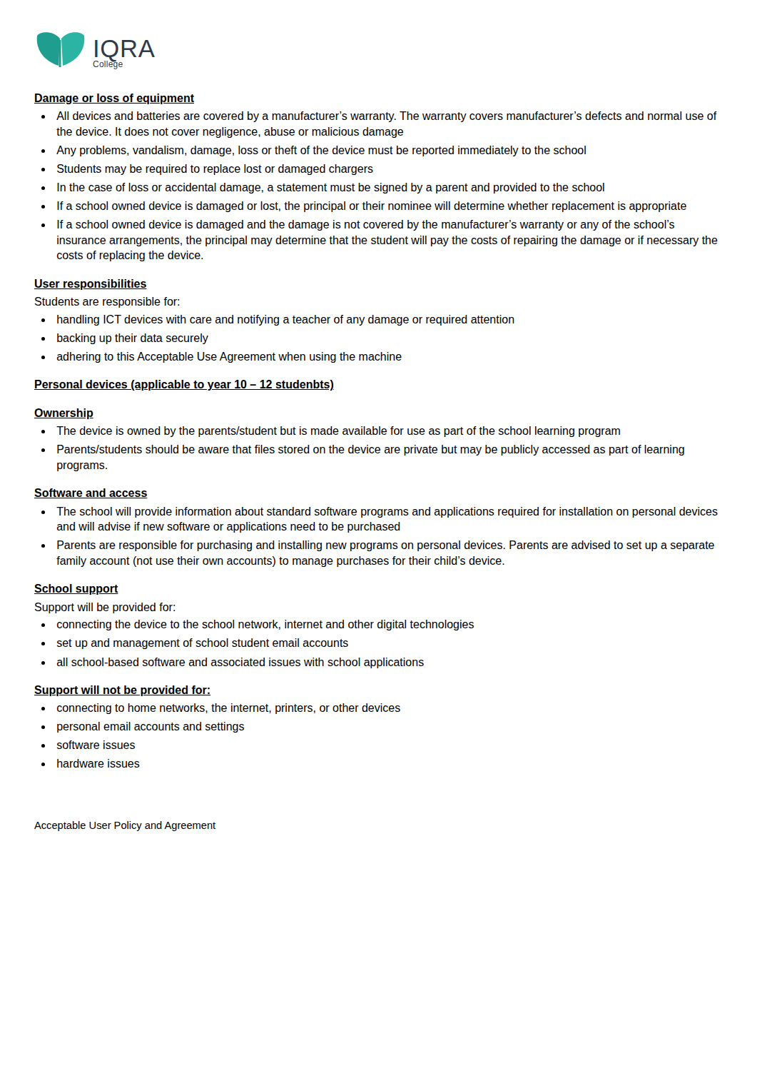IQRA College
Damage or loss of equipment
All devices and batteries are covered by a manufacturer’s warranty. The warranty covers manufacturer’s defects and normal use of the device. It does not cover negligence, abuse or malicious damage
Any problems, vandalism, damage, loss or theft of the device must be reported immediately to the school
Students may be required to replace lost or damaged chargers
In the case of loss or accidental damage, a statement must be signed by a parent and provided to the school
If a school owned device is damaged or lost, the principal or their nominee will determine whether replacement is appropriate
If a school owned device is damaged and the damage is not covered by the manufacturer’s warranty or any of the school’s insurance arrangements, the principal may determine that the student will pay the costs of repairing the damage or if necessary the costs of replacing the device.
User responsibilities
Students are responsible for:
handling ICT devices with care and notifying a teacher of any damage or required attention
backing up their data securely
adhering to this Acceptable Use Agreement when using the machine
Personal devices (applicable to year 10 – 12 studenbts)
Ownership
The device is owned by the parents/student but is made available for use as part of the school learning program
Parents/students should be aware that files stored on the device are private but may be publicly accessed as part of learning programs.
Software and access
The school will provide information about standard software programs and applications required for installation on personal devices and will advise if new software or applications need to be purchased
Parents are responsible for purchasing and installing new programs on personal devices. Parents are advised to set up a separate family account (not use their own accounts) to manage purchases for their child’s device.
School support
Support will be provided for:
connecting the device to the school network, internet and other digital technologies
set up and management of school student email accounts
all school-based software and associated issues with school applications
Support will not be provided for:
connecting to home networks, the internet, printers, or other devices
personal email accounts and settings
software issues
hardware issues
Acceptable User Policy and Agreement